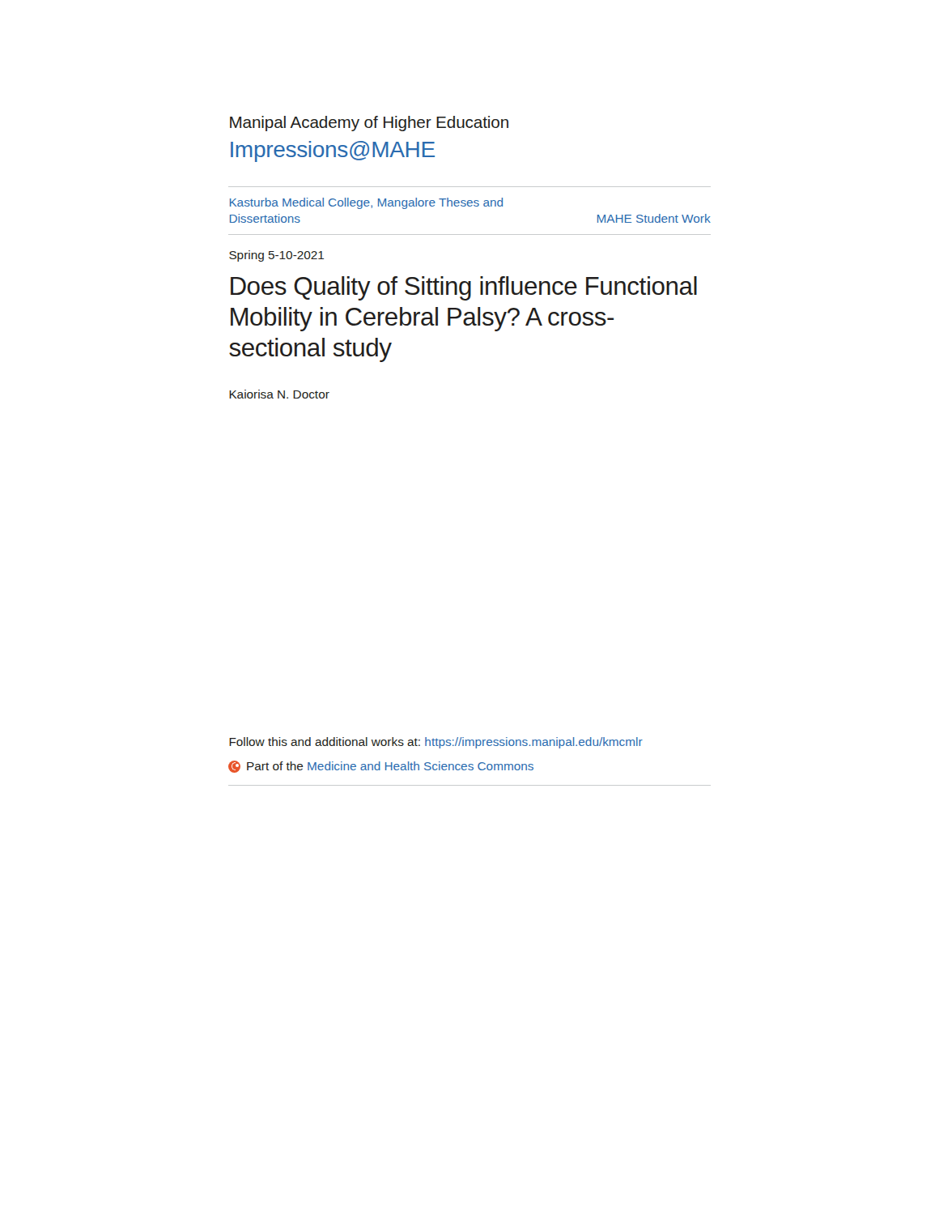Manipal Academy of Higher Education
Impressions@MAHE
Kasturba Medical College, Mangalore Theses and Dissertations
MAHE Student Work
Spring 5-10-2021
Does Quality of Sitting influence Functional Mobility in Cerebral Palsy? A cross-sectional study
Kaiorisa N. Doctor
Follow this and additional works at: https://impressions.manipal.edu/kmcmlr
Part of the Medicine and Health Sciences Commons